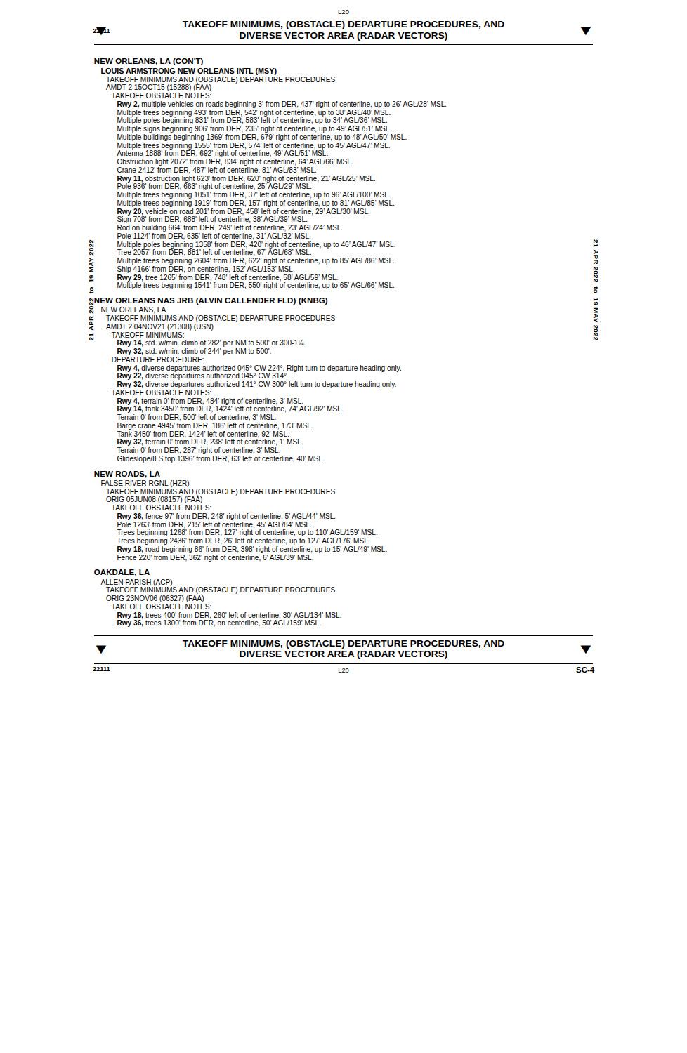L20
22111
▼
TAKEOFF MINIMUMS, (OBSTACLE) DEPARTURE PROCEDURES, AND
DIVERSE VECTOR AREA (RADAR VECTORS)
▼
21 APR 2022 to 19 MAY 2022
21 APR 2022 to 19 MAY 2022
NEW ORLEANS, LA (CON'T)
LOUIS ARMSTRONG NEW ORLEANS INTL (MSY)
TAKEOFF MINIMUMS AND (OBSTACLE) DEPARTURE PROCEDURES
AMDT 2 15OCT15 (15288) (FAA)
TAKEOFF OBSTACLE NOTES:
Rwy 2, multiple vehicles on roads beginning 3' from DER, 437' right of centerline, up to 26’ AGL/28’ MSL.
Multiple trees beginning 493' from DER, 542' right of centerline, up to 38’ AGL/40’ MSL.
Multiple poles beginning 831' from DER, 583' left of centerline, up to 34’ AGL/36’ MSL.
Multiple signs beginning 906' from DER, 235' right of centerline, up to 49’ AGL/51’ MSL.
Multiple buildings beginning 1369' from DER, 679' right of centerline, up to 48’ AGL/50’ MSL.
Multiple trees beginning 1555' from DER, 574' left of centerline, up to 45’ AGL/47’ MSL.
Antenna 1888' from DER, 692' right of centerline, 49’ AGL/51’ MSL.
Obstruction light 2072' from DER, 834' right of centerline, 64’ AGL/66’ MSL.
Crane 2412' from DER, 487' left of centerline, 81’ AGL/83’ MSL.
Rwy 11, obstruction light 623' from DER, 620' right of centerline, 21’ AGL/25’ MSL.
Pole 936' from DER, 663' right of centerline, 25’ AGL/29’ MSL.
Multiple trees beginning 1051' from DER, 37' left of centerline, up to 96’ AGL/100’ MSL.
Multiple trees beginning 1919' from DER, 157' right of centerline, up to 81’ AGL/85’ MSL.
Rwy 20, vehicle on road 201' from DER, 458' left of centerline, 29’ AGL/30’ MSL.
Sign 708' from DER, 688' left of centerline, 38’ AGL/39’ MSL.
Rod on building 664' from DER, 249' left of centerline, 23’ AGL/24’ MSL.
Pole 1124' from DER, 635' left of centerline, 31’ AGL/32’ MSL.
Multiple poles beginning 1358' from DER, 420' right of centerline, up to 46’ AGL/47’ MSL.
Tree 2057' from DER, 881' left of centerline, 67’ AGL/68’ MSL.
Multiple trees beginning 2604' from DER, 622' right of centerline, up to 85’ AGL/86’ MSL.
Ship 4166' from DER, on centerline, 152’ AGL/153’ MSL.
Rwy 29, tree 1265' from DER, 748' left of centerline, 58’ AGL/59’ MSL.
Multiple trees beginning 1541' from DER, 550' right of centerline, up to 65’ AGL/66’ MSL.
NEW ORLEANS NAS JRB (ALVIN CALLENDER FLD) (KNBG)
NEW ORLEANS, LA
TAKEOFF MINIMUMS AND (OBSTACLE) DEPARTURE PROCEDURES
AMDT 2 04NOV21 (21308) (USN)
TAKEOFF MINIMUMS:
Rwy 14, std. w/min. climb of 282' per NM to 500' or 300-1¼.
Rwy 32, std. w/min. climb of 244' per NM to 500'.
DEPARTURE PROCEDURE:
Rwy 4, diverse departures authorized 045° CW 224°. Right turn to departure heading only.
Rwy 22, diverse departures authorized 045° CW 314°.
Rwy 32, diverse departures authorized 141° CW 300° left turn to departure heading only.
TAKEOFF OBSTACLE NOTES:
Rwy 4, terrain 0' from DER, 484' right of centerline, 3' MSL.
Rwy 14, tank 3450' from DER, 1424' left of centerline, 74' AGL/92' MSL.
Terrain 0' from DER, 500' left of centerline, 3' MSL.
Barge crane 4945' from DER, 186' left of centerline, 173' MSL.
Tank 3450' from DER, 1424' left of centerline, 92' MSL.
Rwy 32, terrain 0' from DER, 238' left of centerline, 1' MSL.
Terrain 0' from DER, 287' right of centerline, 3' MSL.
Glideslope/ILS top 1396' from DER, 63' left of centerline, 40' MSL.
NEW ROADS, LA
FALSE RIVER RGNL (HZR)
TAKEOFF MINIMUMS AND (OBSTACLE) DEPARTURE PROCEDURES
ORIG 05JUN08 (08157) (FAA)
TAKEOFF OBSTACLE NOTES:
Rwy 36, fence 97' from DER, 248' right of centerline, 5' AGL/44' MSL.
Pole 1263' from DER, 215' left of centerline, 45' AGL/84' MSL.
Trees beginning 1268' from DER, 127' right of centerline, up to 110' AGL/159' MSL.
Trees beginning 2436' from DER, 26' left of centerline, up to 127' AGL/176' MSL.
Rwy 18, road beginning 86' from DER, 398' right of centerline, up to 15' AGL/49' MSL.
Fence 220' from DER, 362' right of centerline, 6' AGL/39' MSL.
OAKDALE, LA
ALLEN PARISH (ACP)
TAKEOFF MINIMUMS AND (OBSTACLE) DEPARTURE PROCEDURES
ORIG 23NOV06 (06327) (FAA)
TAKEOFF OBSTACLE NOTES:
Rwy 18, trees 400' from DER, 260' left of centerline, 30' AGL/134' MSL.
Rwy 36, trees 1300' from DER, on centerline, 50' AGL/159' MSL.
▼
TAKEOFF MINIMUMS, (OBSTACLE) DEPARTURE PROCEDURES, AND
DIVERSE VECTOR AREA (RADAR VECTORS)
▼
22111
L20
SC-4